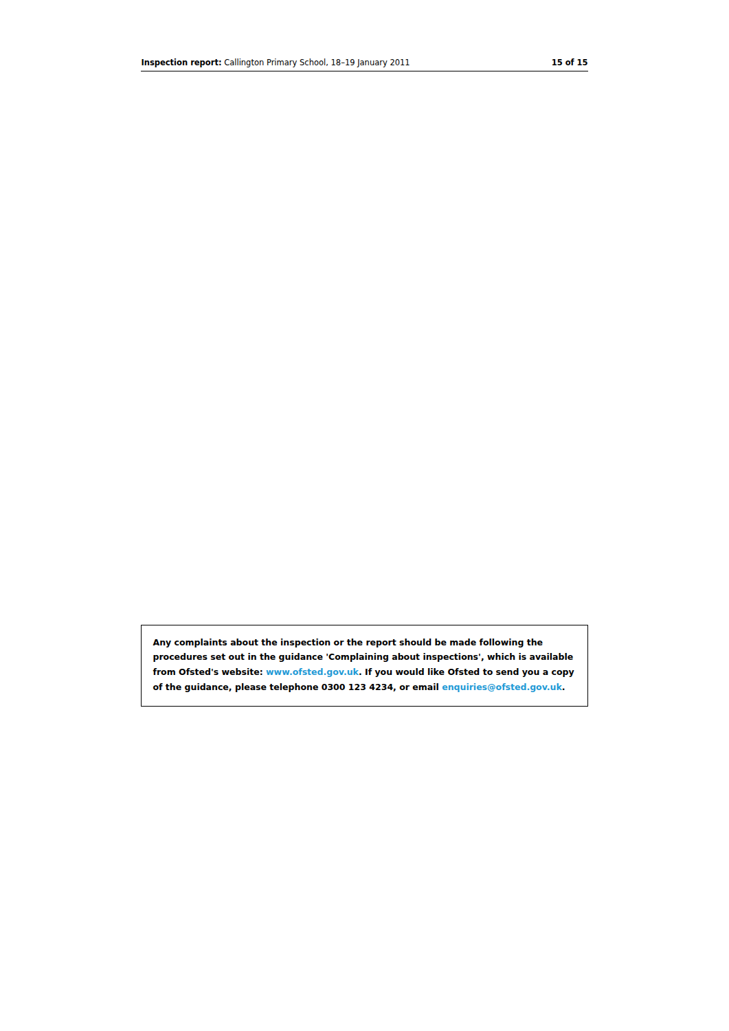Inspection report: Callington Primary School, 18–19 January 2011
15 of 15
Any complaints about the inspection or the report should be made following the procedures set out in the guidance 'Complaining about inspections', which is available from Ofsted's website: www.ofsted.gov.uk. If you would like Ofsted to send you a copy of the guidance, please telephone 0300 123 4234, or email enquiries@ofsted.gov.uk.